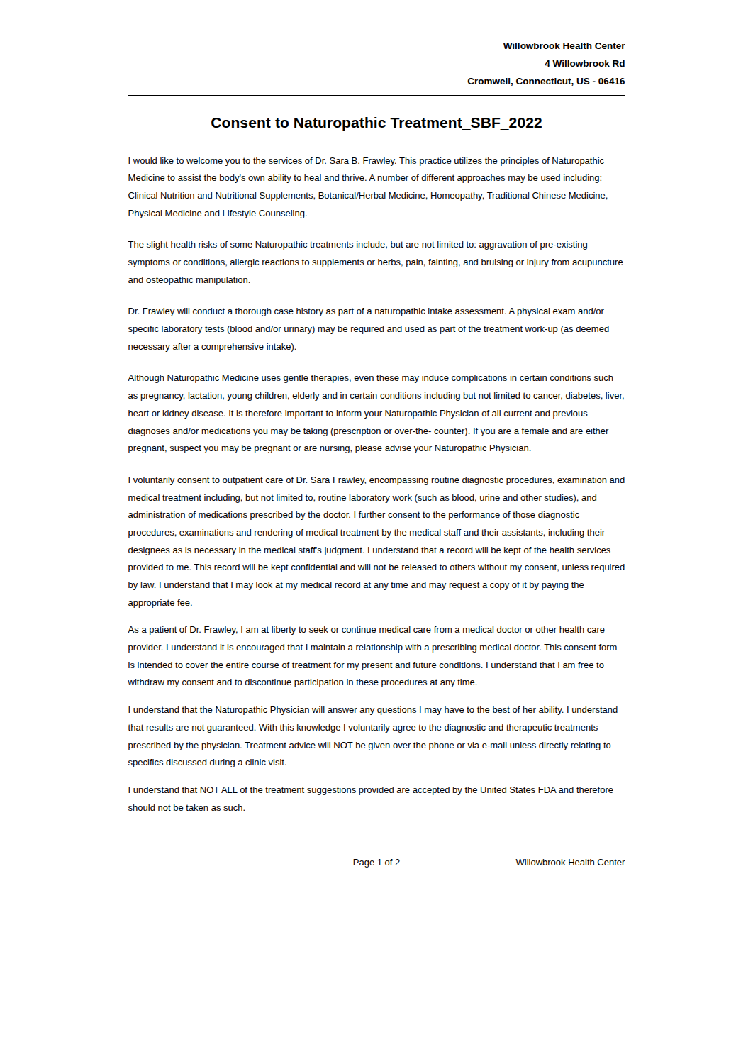Willowbrook Health Center
4 Willowbrook Rd
Cromwell, Connecticut, US - 06416
Consent to Naturopathic Treatment_SBF_2022
I would like to welcome you to the services of Dr. Sara B. Frawley. This practice utilizes the principles of Naturopathic Medicine to assist the body's own ability to heal and thrive. A number of different approaches may be used including: Clinical Nutrition and Nutritional Supplements, Botanical/Herbal Medicine, Homeopathy, Traditional Chinese Medicine, Physical Medicine and Lifestyle Counseling.
The slight health risks of some Naturopathic treatments include, but are not limited to: aggravation of pre-existing symptoms or conditions, allergic reactions to supplements or herbs, pain, fainting, and bruising or injury from acupuncture and osteopathic manipulation.
Dr. Frawley will conduct a thorough case history as part of a naturopathic intake assessment. A physical exam and/or specific laboratory tests (blood and/or urinary) may be required and used as part of the treatment work-up (as deemed necessary after a comprehensive intake).
Although Naturopathic Medicine uses gentle therapies, even these may induce complications in certain conditions such as pregnancy, lactation, young children, elderly and in certain conditions including but not limited to cancer, diabetes, liver, heart or kidney disease. It is therefore important to inform your Naturopathic Physician of all current and previous diagnoses and/or medications you may be taking (prescription or over-the- counter). If you are a female and are either pregnant, suspect you may be pregnant or are nursing, please advise your Naturopathic Physician.
I voluntarily consent to outpatient care of Dr. Sara Frawley, encompassing routine diagnostic procedures, examination and medical treatment including, but not limited to, routine laboratory work (such as blood, urine and other studies), and administration of medications prescribed by the doctor. I further consent to the performance of those diagnostic procedures, examinations and rendering of medical treatment by the medical staff and their assistants, including their designees as is necessary in the medical staff's judgment. I understand that a record will be kept of the health services provided to me. This record will be kept confidential and will not be released to others without my consent, unless required by law. I understand that I may look at my medical record at any time and may request a copy of it by paying the appropriate fee.
As a patient of Dr. Frawley, I am at liberty to seek or continue medical care from a medical doctor or other health care provider. I understand it is encouraged that I maintain a relationship with a prescribing medical doctor. This consent form is intended to cover the entire course of treatment for my present and future conditions. I understand that I am free to withdraw my consent and to discontinue participation in these procedures at any time.
I understand that the Naturopathic Physician will answer any questions I may have to the best of her ability. I understand that results are not guaranteed. With this knowledge I voluntarily agree to the diagnostic and therapeutic treatments prescribed by the physician. Treatment advice will NOT be given over the phone or via e-mail unless directly relating to specifics discussed during a clinic visit.
I understand that NOT ALL of the treatment suggestions provided are accepted by the United States FDA and therefore should not be taken as such.
Page 1 of 2 Willowbrook Health Center